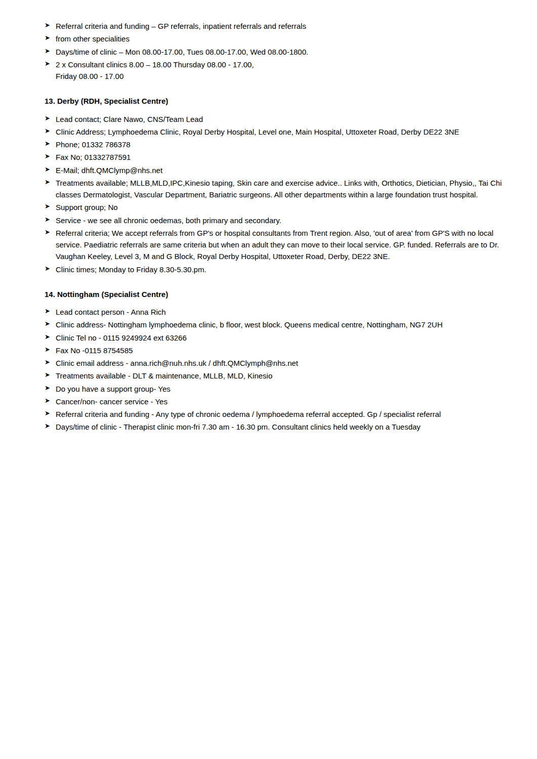Referral criteria and funding – GP referrals, inpatient referrals and referrals
from other specialities
Days/time of clinic – Mon 08.00-17.00, Tues 08.00-17.00, Wed 08.00-1800.
2 x Consultant clinics 8.00 – 18.00 Thursday 08.00 - 17.00,
Friday 08.00 - 17.00
13. Derby (RDH, Specialist Centre)
Lead contact; Clare Nawo, CNS/Team Lead
Clinic Address; Lymphoedema Clinic, Royal Derby Hospital, Level one, Main Hospital, Uttoxeter Road, Derby DE22 3NE
Phone; 01332 786378
Fax No; 01332787591
E-Mail; dhft.QMClymp@nhs.net
Treatments available; MLLB,MLD,IPC,Kinesio taping, Skin care and exercise advice.. Links with, Orthotics, Dietician, Physio,, Tai Chi classes Dermatologist, Vascular Department, Bariatric surgeons. All other departments within a large foundation trust hospital.
Support group; No
Service - we see all chronic oedemas, both primary and secondary.
Referral criteria; We accept referrals from GP's or hospital consultants from Trent region. Also, 'out of area' from GP'S with no local service. Paediatric referrals are same criteria but when an adult they can move to their local service. GP. funded. Referrals are to Dr. Vaughan Keeley, Level 3, M and G Block, Royal Derby Hospital, Uttoxeter Road, Derby, DE22 3NE.
Clinic times; Monday to Friday 8.30-5.30.pm.
14. Nottingham (Specialist Centre)
Lead contact person - Anna Rich
Clinic address- Nottingham lymphoedema clinic, b floor, west block. Queens medical centre, Nottingham, NG7 2UH
Clinic Tel no - 0115 9249924 ext 63266
Fax No -0115 8754585
Clinic email address - anna.rich@nuh.nhs.uk / dhft.QMClymph@nhs.net
Treatments available - DLT & maintenance, MLLB, MLD, Kinesio
Do you have a support group- Yes
Cancer/non- cancer service - Yes
Referral criteria and funding - Any type of chronic oedema / lymphoedema referral accepted. Gp / specialist referral
Days/time of clinic - Therapist clinic mon-fri 7.30 am - 16.30 pm. Consultant clinics held weekly on a Tuesday